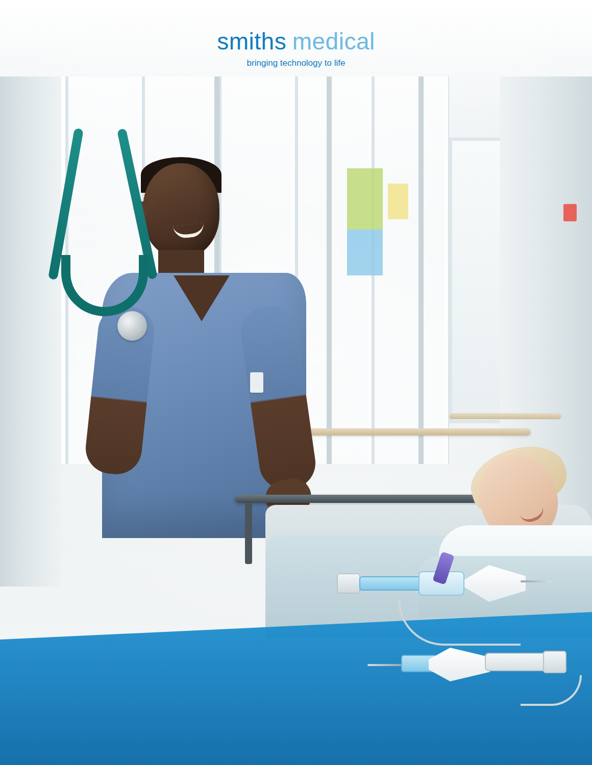smiths medical
bringing technology to life
DeltaVen® Closed System Catheter
Feel the difference, see the difference™
Brochure cover: a clinician speaks with a smiling patient in a hospital bed. Product shown: DeltaVen Closed System Catheter. Tagline: Feel the difference, see the difference.